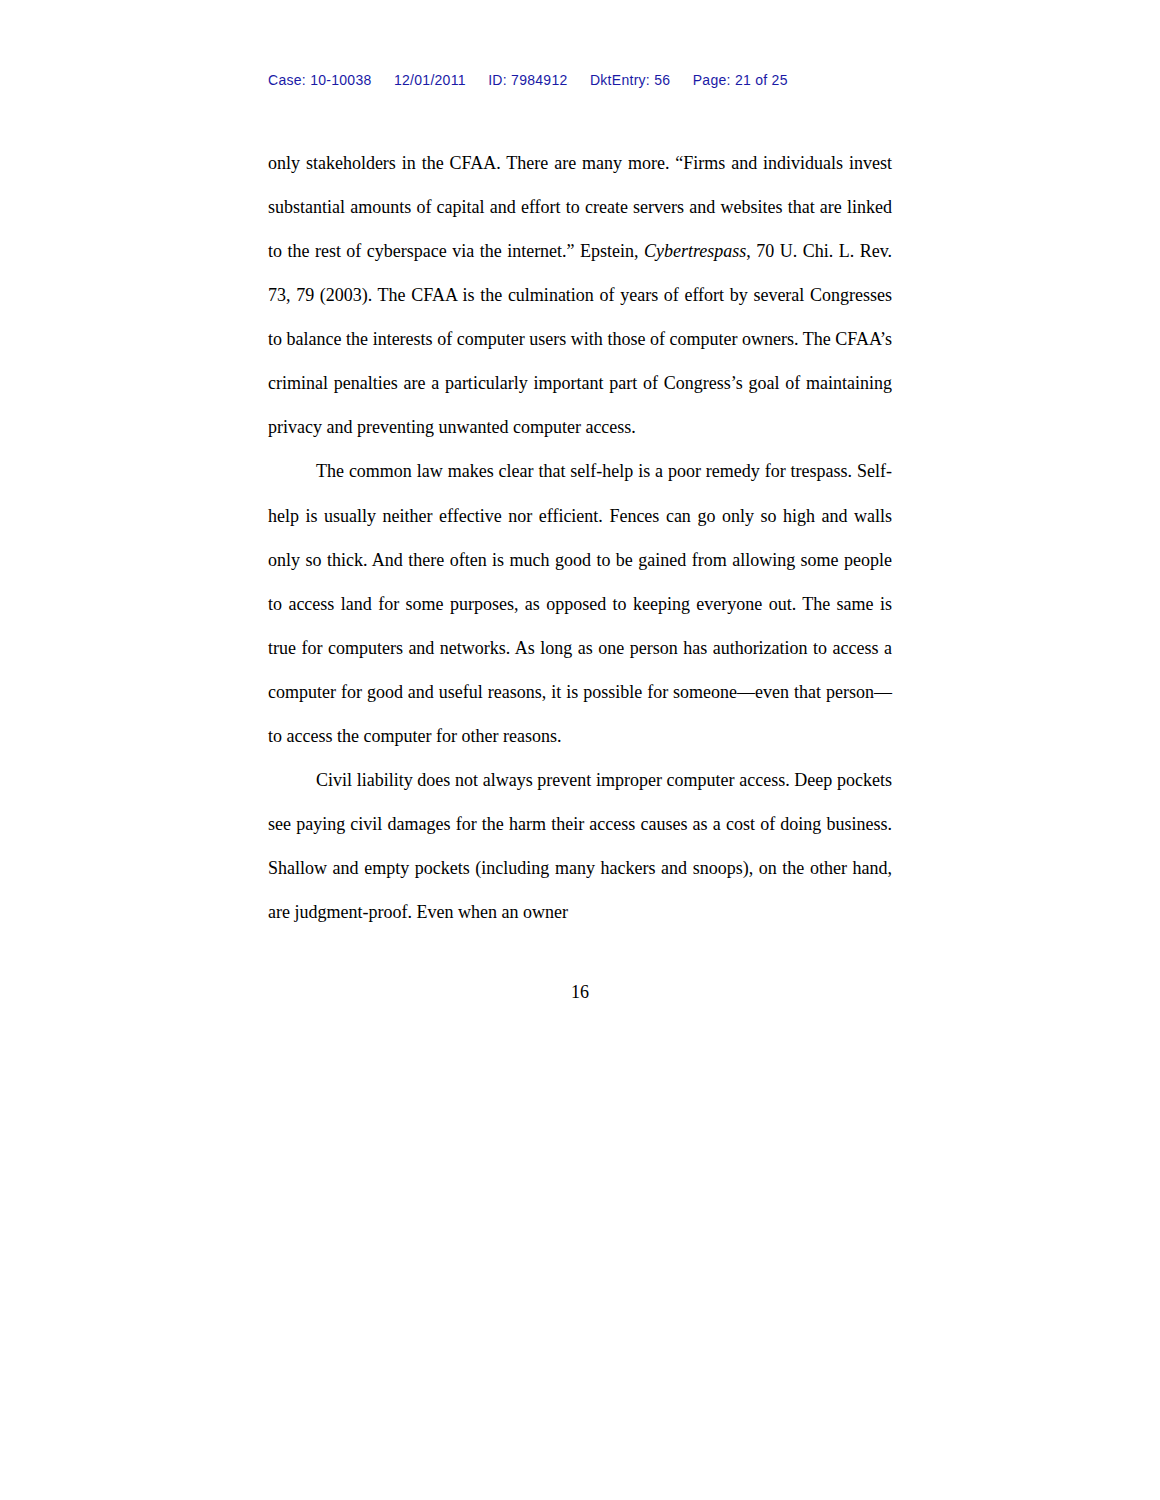Case: 10-1003812/01/2011 ID: 7984912 DktEntry: 56 Page: 21 of 25
only stakeholders in the CFAA. There are many more. “Firms and individuals invest substantial amounts of capital and effort to create servers and websites that are linked to the rest of cyberspace via the internet.” Epstein, Cybertrespass, 70 U. Chi. L. Rev. 73, 79 (2003). The CFAA is the culmination of years of effort by several Congresses to balance the interests of computer users with those of computer owners. The CFAA’s criminal penalties are a particularly important part of Congress’s goal of maintaining privacy and preventing unwanted computer access.
The common law makes clear that self-help is a poor remedy for trespass. Self-help is usually neither effective nor efficient. Fences can go only so high and walls only so thick. And there often is much good to be gained from allowing some people to access land for some purposes, as opposed to keeping everyone out. The same is true for computers and networks. As long as one person has authorization to access a computer for good and useful reasons, it is possible for someone—even that person—to access the computer for other reasons.
Civil liability does not always prevent improper computer access. Deep pockets see paying civil damages for the harm their access causes as a cost of doing business. Shallow and empty pockets (including many hackers and snoops), on the other hand, are judgment-proof. Even when an owner
16